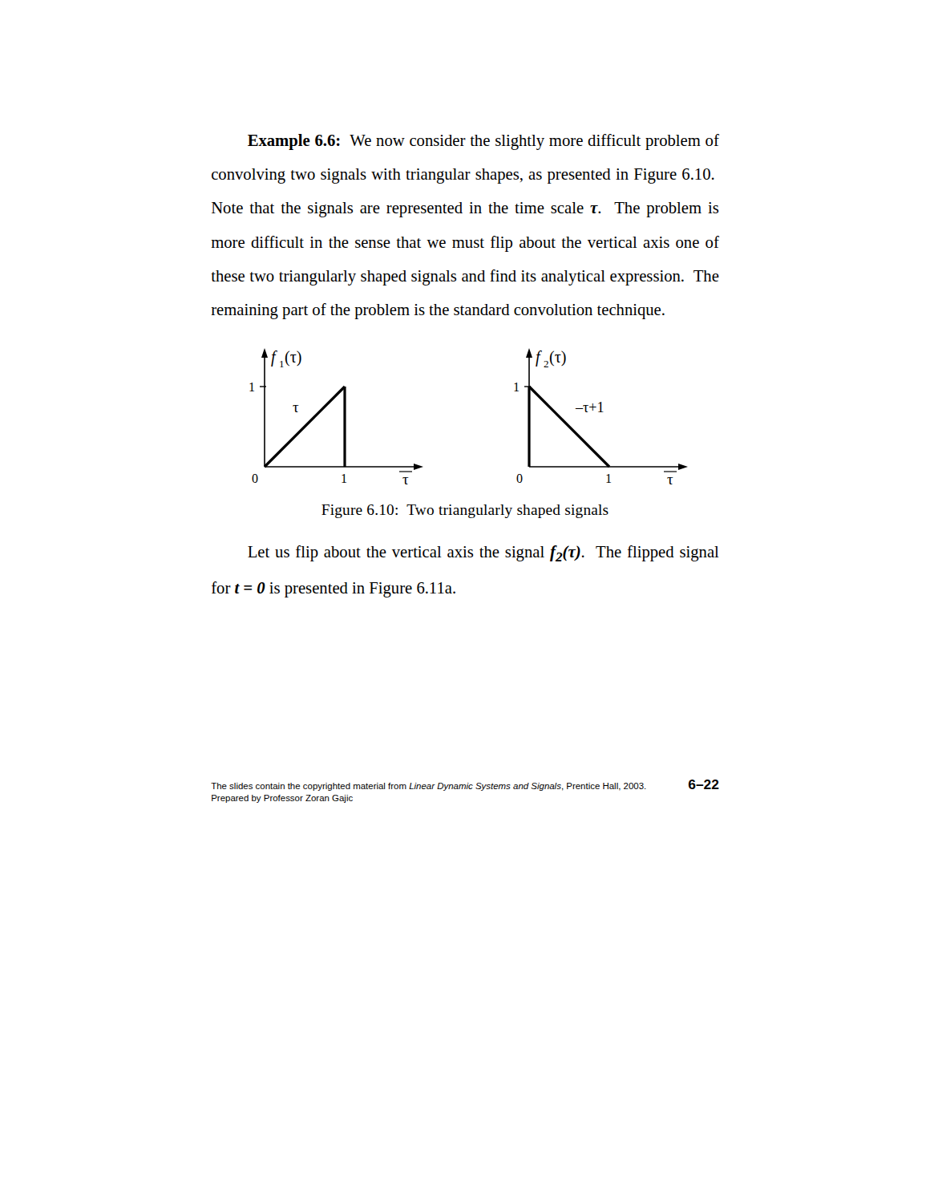Example 6.6: We now consider the slightly more difficult problem of convolving two signals with triangular shapes, as presented in Figure 6.10. Note that the signals are represented in the time scale τ. The problem is more difficult in the sense that we must flip about the vertical axis one of these two triangularly shaped signals and find its analytical expression. The remaining part of the problem is the standard convolution technique.
f 1 (τ) 1 τ 0 1 τ f 2 (τ) 1 –τ+1 0 1 τ
Figure 6.10: Two triangularly shaped signals
Let us flip about the vertical axis the signal f2(τ). The flipped signal for t = 0 is presented in Figure 6.11a.
The slides contain the copyrighted material from Linear Dynamic Systems and Signals, Prentice Hall, 2003. Prepared by Professor Zoran Gajic
6–22